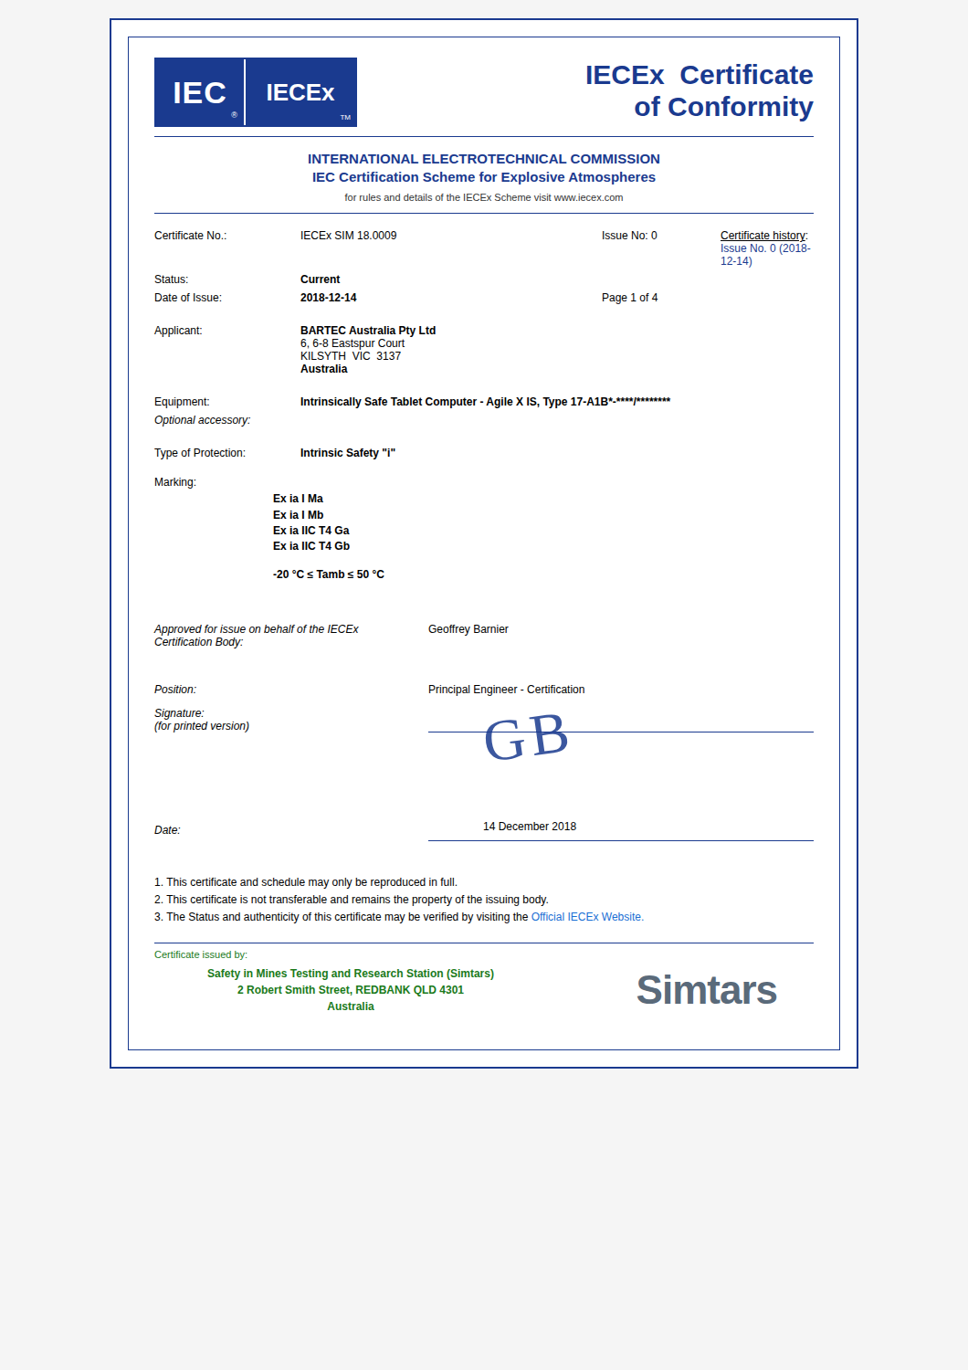IEC®
IECExTM
IECEx Certificate
of Conformity
INTERNATIONAL ELECTROTECHNICAL COMMISSION
IEC Certification Scheme for Explosive Atmospheres
for rules and details of the IECEx Scheme visit www.iecex.com
| Certificate No.: | IECEx SIM 18.0009 | Issue No: 0 | Certificate history : Issue No. 0 (2018-12-14) |
| Status: | Current | | |
| Date of Issue: | 2018-12-14 | Page 1 of 4 | |
| Applicant: | BARTEC Australia Pty Ltd 6, 6-8 Eastspur Court KILSYTH VIC 3137 Australia |
| Equipment: | Intrinsically Safe Tablet Computer - Agile X IS, Type 17-A1B*-****/******** |
| Optional accessory: | |
| Type of Protection: | Intrinsic Safety "i" |
| Marking: | |
Ex ia I Ma
Ex ia I Mb
Ex ia IIC T4 Ga
Ex ia IIC T4 Gb
-20 °C ≤ Tamb ≤ 50 °C
| Approved for issue on behalf of the IECEx Certification Body: | Geoffrey Barnier |
| Position: | Principal Engineer - Certification |
| Signature: (for printed version) | G B |
| Date: | 14 December 2018 |
1. This certificate and schedule may only be reproduced in full.
2. This certificate is not transferable and remains the property of the issuing body.
3. The Status and authenticity of this certificate may be verified by visiting the Official IECEx Website.
Certificate issued by:
Safety in Mines Testing and Research Station (Simtars)
2 Robert Smith Street, REDBANK QLD 4301
Australia
Simtars